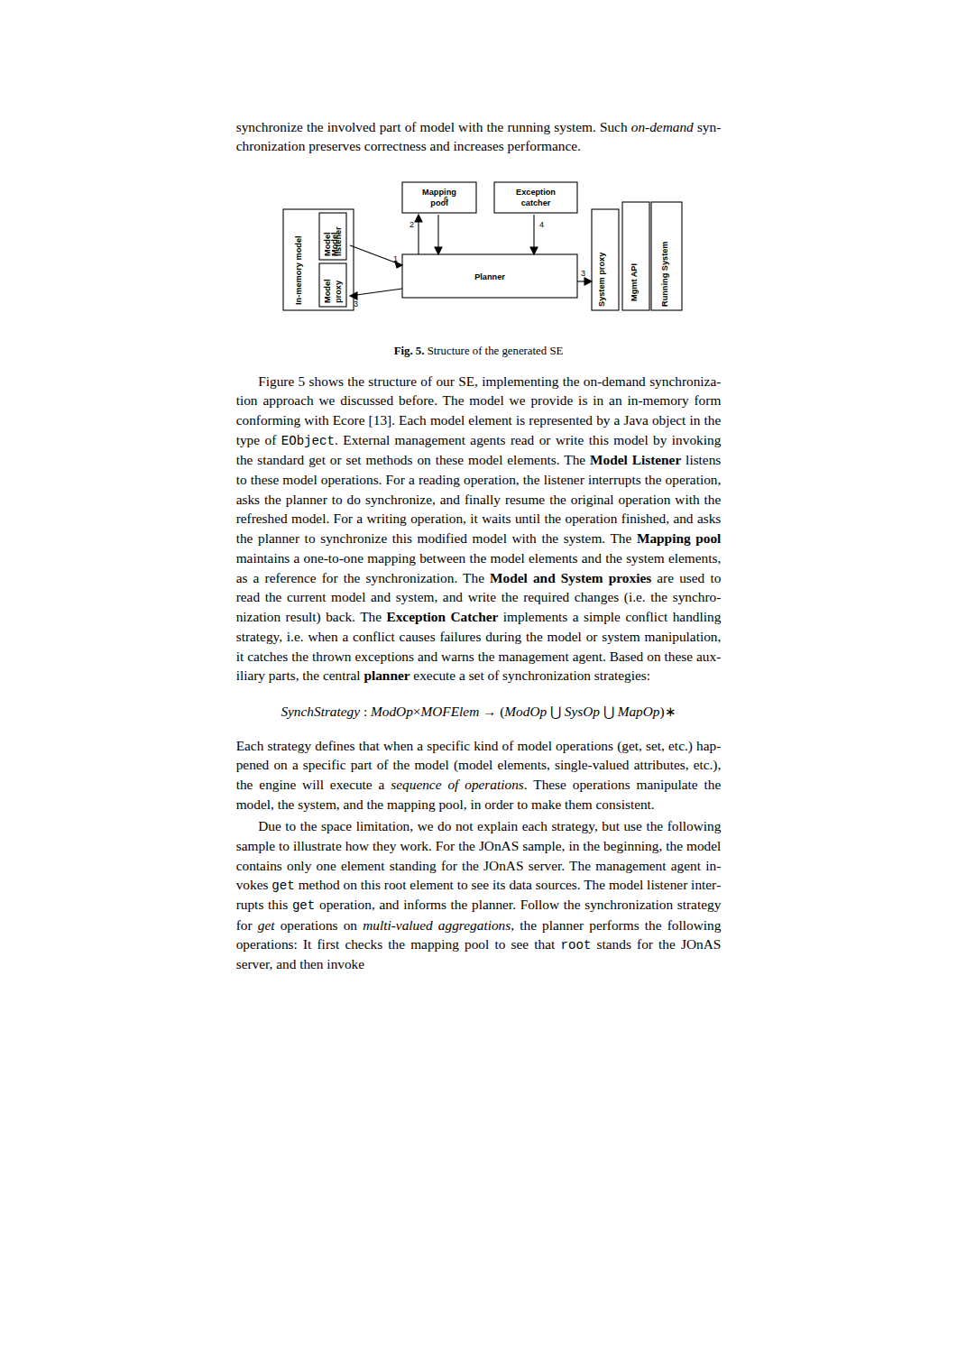synchronize the involved part of model with the running system. Such on-demand synchronization preserves correctness and increases performance.
1 2 6 4 3 3 In-memory model Model Model listener Model proxy System proxy Mgmt API Running System Mapping pool Exception catcher Planner
Fig. 5. Structure of the generated SE
Figure 5 shows the structure of our SE, implementing the on-demand synchronization approach we discussed before. The model we provide is in an in-memory form conforming with Ecore [13]. Each model element is represented by a Java object in the type of EObject. External management agents read or write this model by invoking the standard get or set methods on these model elements. The Model Listener listens to these model operations. For a reading operation, the listener interrupts the operation, asks the planner to do synchronize, and finally resume the original operation with the refreshed model. For a writing operation, it waits until the operation finished, and asks the planner to synchronize this modified model with the system. The Mapping pool maintains a one-to-one mapping between the model elements and the system elements, as a reference for the synchronization. The Model and System proxies are used to read the current model and system, and write the required changes (i.e. the synchronization result) back. The Exception Catcher implements a simple conflict handling strategy, i.e. when a conflict causes failures during the model or system manipulation, it catches the thrown exceptions and warns the management agent. Based on these auxiliary parts, the central planner execute a set of synchronization strategies:
SynchStrategy : ModOp×MOFElem → (ModOp ⋃ SysOp ⋃ MapOp)∗
Each strategy defines that when a specific kind of model operations (get, set, etc.) happened on a specific part of the model (model elements, single-valued attributes, etc.), the engine will execute a sequence of operations. These operations manipulate the model, the system, and the mapping pool, in order to make them consistent.
Due to the space limitation, we do not explain each strategy, but use the following sample to illustrate how they work. For the JOnAS sample, in the beginning, the model contains only one element standing for the JOnAS server. The management agent invokes get method on this root element to see its data sources. The model listener interrupts this get operation, and informs the planner. Follow the synchronization strategy for get operations on multi-valued aggregations, the planner performs the following operations: It first checks the mapping pool to see that root stands for the JOnAS server, and then invoke